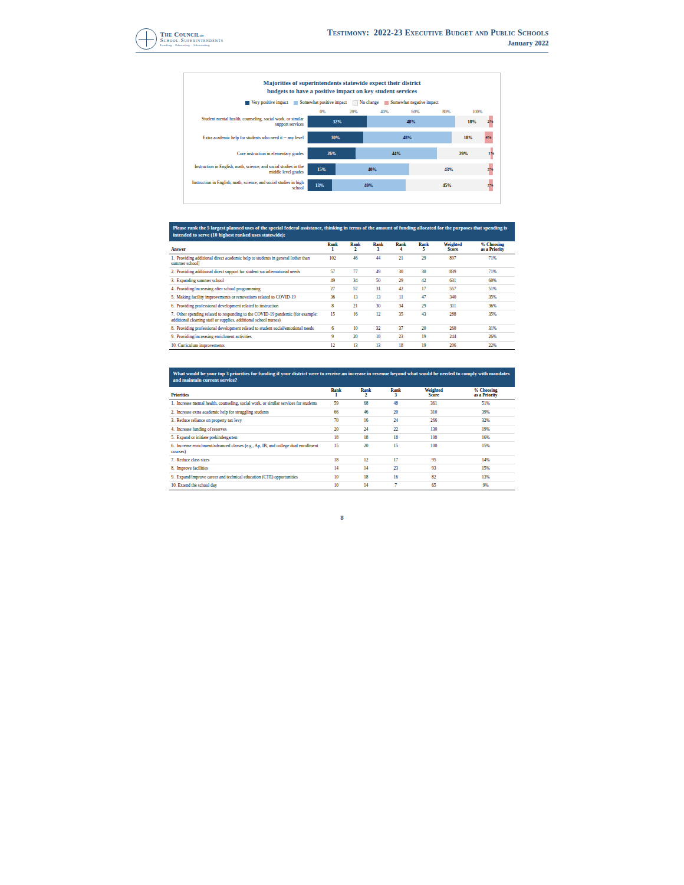The Councilof
School Superintendents
Leading · Educating · Advocating
Testimony: 2022-23 Executive Budget and Public Schools
January 2022
Majorities of superintendents statewide expect their district
budgets to have a positive impact on key student services
Very positive impact Somewhat positive impact No change Somewhat negative impact
0%
20%
40%
60%
80%
100%
Student mental health, counseling, social work, or similar support services
32%
48%
18%
2%
Extra academic help for students who need it -- any level
30%
48%
18%
4%
Core instruction in elementary grades
26%
44%
29%
1%
Instruction in English, math, science, and social studies in the middle level grades
15%
40%
43%
2%
Instruction in English, math, science, and social studies in high school
13%
40%
45%
2%
Please rank the 5 largest planned uses of the special federal assistance, thinking in terms of the amount of funding allocated for the purposes that spending is intended to serve (10 highest ranked uses statewide):
| Answer | Rank 1 | Rank 2 | Rank 3 | Rank 4 | Rank 5 | Weighted Score | % Choosing as a Priority |
| --- | --- | --- | --- | --- | --- | --- | --- |
| 1. Providing additional direct academic help to students in general [other than summer school] | 102 | 46 | 44 | 21 | 29 | 897 | 71% |
| 2. Providing additional direct support for student social/emotional needs | 57 | 77 | 49 | 30 | 30 | 839 | 71% |
| 3. Expanding summer school | 49 | 34 | 50 | 29 | 42 | 631 | 60% |
| 4. Providing/increasing after school programming | 27 | 57 | 31 | 42 | 17 | 557 | 51% |
| 5. Making facility improvements or renovations related to COVID-19 | 36 | 13 | 13 | 11 | 47 | 340 | 35% |
| 6. Providing professional development related to instruction | 8 | 21 | 30 | 34 | 29 | 311 | 36% |
| 7. Other spending related to responding to the COVID-19 pandemic (for example: additional cleaning staff or supplies, additional school nurses) | 15 | 16 | 12 | 35 | 43 | 288 | 35% |
| 8. Providing professional development related to student social/emotional needs | 6 | 10 | 32 | 37 | 20 | 260 | 31% |
| 9. Providing/increasing enrichment activities | 9 | 20 | 18 | 23 | 19 | 244 | 26% |
| 10. Curriculum improvements | 12 | 13 | 13 | 18 | 19 | 206 | 22% |
What would be your top 3 priorities for funding if your district were to receive an increase in revenue beyond what would be needed to comply with mandates and maintain current service?
| Priorities | Rank 1 | Rank 2 | Rank 3 | Weighted Score | % Choosing as a Priority |
| --- | --- | --- | --- | --- | --- |
| 1. Increase mental health, counseling, social work, or similar services for students | 59 | 68 | 48 | 361 | 51% |
| 2. Increase extra academic help for struggling students | 66 | 46 | 20 | 310 | 39% |
| 3. Reduce reliance on property tax levy | 70 | 16 | 24 | 266 | 32% |
| 4. Increase funding of reserves | 20 | 24 | 22 | 130 | 19% |
| 5. Expand or initiate prekindergarten | 18 | 18 | 18 | 108 | 16% |
| 6. Increase enrichment/advanced classes (e.g., Ap, IB, and college dual enrollment courses) | 15 | 20 | 15 | 100 | 15% |
| 7. Reduce class sizes | 18 | 12 | 17 | 95 | 14% |
| 8. Improve facilities | 14 | 14 | 23 | 93 | 15% |
| 9. Expand/improve career and technical education (CTE) opportunities | 10 | 18 | 16 | 82 | 13% |
| 10. Extend the school day | 10 | 14 | 7 | 65 | 9% |
8